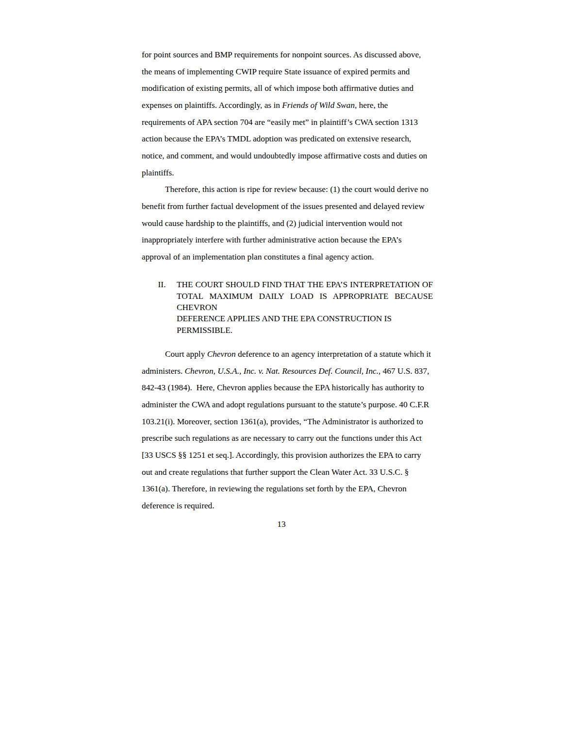for point sources and BMP requirements for nonpoint sources. As discussed above, the means of implementing CWIP require State issuance of expired permits and modification of existing permits, all of which impose both affirmative duties and expenses on plaintiffs. Accordingly, as in Friends of Wild Swan, here, the requirements of APA section 704 are “easily met” in plaintiff’s CWA section 1313 action because the EPA’s TMDL adoption was predicated on extensive research, notice, and comment, and would undoubtedly impose affirmative costs and duties on plaintiffs.
Therefore, this action is ripe for review because: (1) the court would derive no benefit from further factual development of the issues presented and delayed review would cause hardship to the plaintiffs, and (2) judicial intervention would not inappropriately interfere with further administrative action because the EPA’s approval of an implementation plan constitutes a final agency action.
II.
THE COURT SHOULD FIND THAT THE EPA’S INTERPRETATION OF TOTAL MAXIMUM DAILY LOAD IS APPROPRIATE BECAUSE CHEVRON DEFERENCE APPLIES AND THE EPA CONSTRUCTION IS PERMISSIBLE.
Court apply Chevron deference to an agency interpretation of a statute which it administers. Chevron, U.S.A., Inc. v. Nat. Resources Def. Council, Inc., 467 U.S. 837, 842-43 (1984). Here, Chevron applies because the EPA historically has authority to administer the CWA and adopt regulations pursuant to the statute’s purpose. 40 C.F.R 103.21(i). Moreover, section 1361(a), provides, “The Administrator is authorized to prescribe such regulations as are necessary to carry out the functions under this Act [33 USCS §§ 1251 et seq.]. Accordingly, this provision authorizes the EPA to carry out and create regulations that further support the Clean Water Act. 33 U.S.C. § 1361(a). Therefore, in reviewing the regulations set forth by the EPA, Chevron deference is required.
13